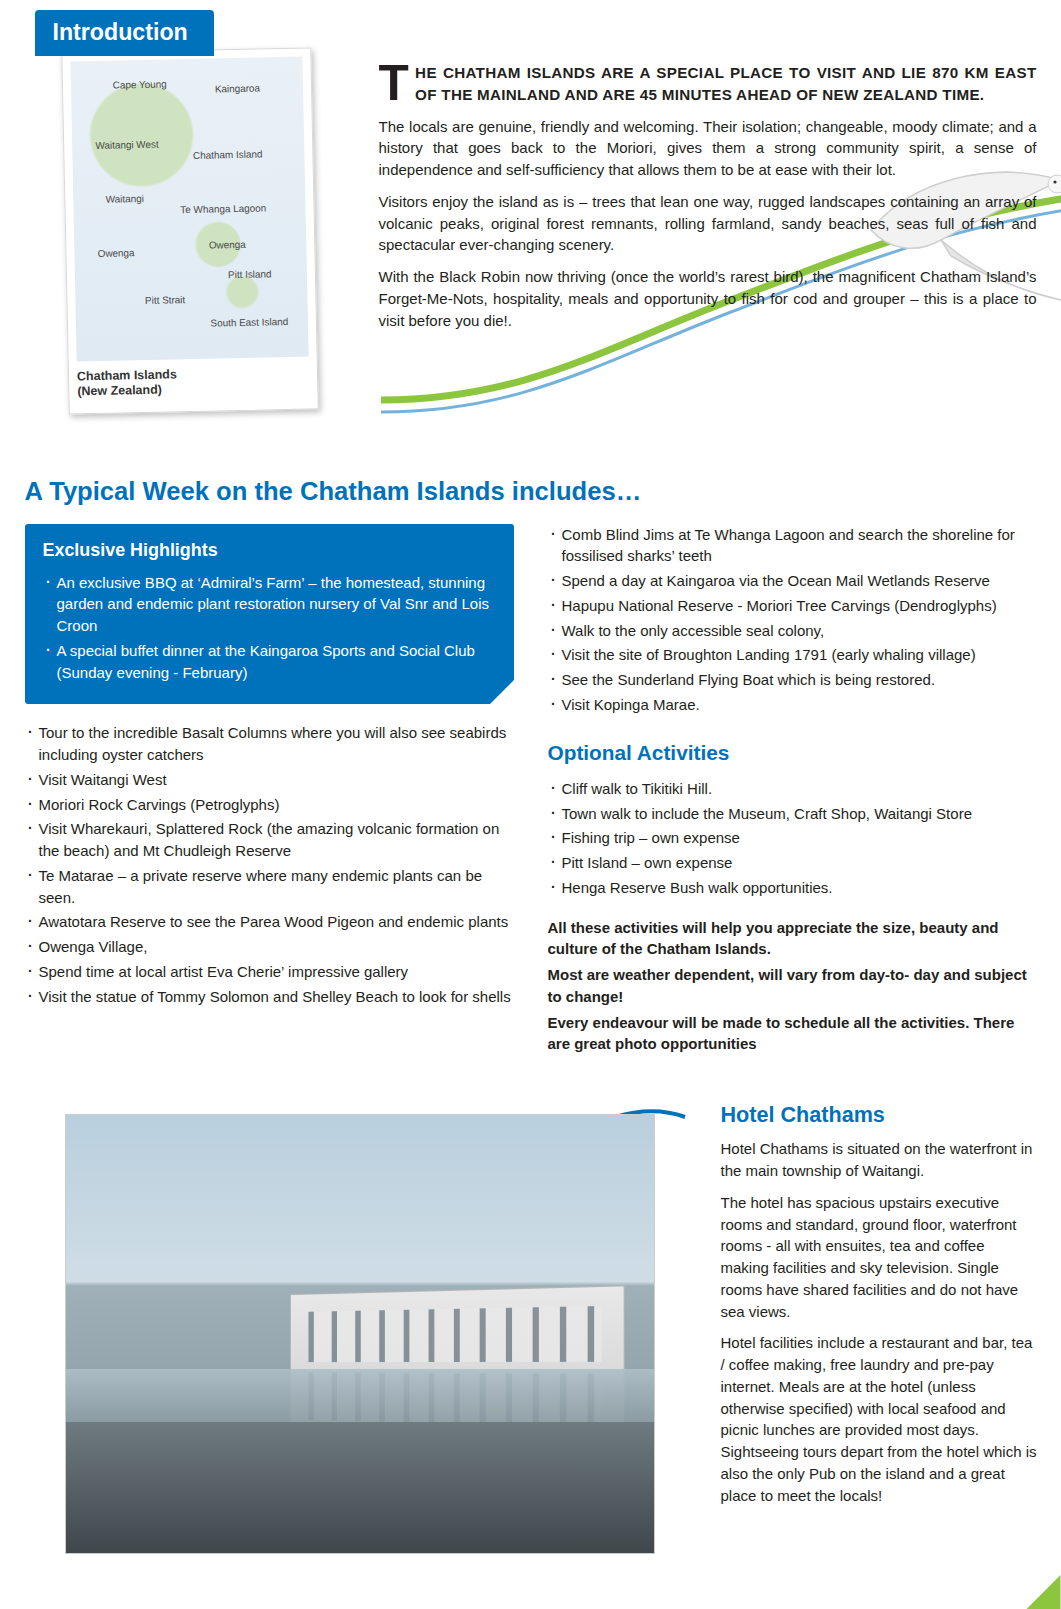Introduction
Cape Young Kaingaroa Waitangi West Chatham Island Waitangi Te Whanga Lagoon Owenga Owenga Pitt Island Pitt Strait South East Island
Chatham Islands
(New Zealand)
The Chatham Islands are a special place to visit and lie 870 km east of the mainland and are 45 minutes ahead of New Zealand time.
The locals are genuine, friendly and welcoming. Their isolation; changeable, moody climate; and a history that goes back to the Moriori, gives them a strong community spirit, a sense of independence and self-sufficiency that allows them to be at ease with their lot.
Visitors enjoy the island as is – trees that lean one way, rugged landscapes containing an array of volcanic peaks, original forest remnants, rolling farmland, sandy beaches, seas full of fish and spectacular ever-changing scenery.
With the Black Robin now thriving (once the world’s rarest bird), the magnificent Chatham Island’s Forget-Me-Nots, hospitality, meals and opportunity to fish for cod and grouper – this is a place to visit before you die!.
A Typical Week on the Chatham Islands includes…
Exclusive Highlights
An exclusive BBQ at ‘Admiral’s Farm’ – the homestead, stunning garden and endemic plant restoration nursery of Val Snr and Lois Croon
A special buffet dinner at the Kaingaroa Sports and Social Club (Sunday evening - February)
Tour to the incredible Basalt Columns where you will also see seabirds including oyster catchers
Visit Waitangi West
Moriori Rock Carvings (Petroglyphs)
Visit Wharekauri, Splattered Rock (the amazing volcanic formation on the beach) and Mt Chudleigh Reserve
Te Matarae – a private reserve where many endemic plants can be seen.
Awatotara Reserve to see the Parea Wood Pigeon and endemic plants
Owenga Village,
Spend time at local artist Eva Cherie’ impressive gallery
Visit the statue of Tommy Solomon and Shelley Beach to look for shells
Comb Blind Jims at Te Whanga Lagoon and search the shoreline for fossilised sharks’ teeth
Spend a day at Kaingaroa via the Ocean Mail Wetlands Reserve
Hapupu National Reserve - Moriori Tree Carvings (Dendroglyphs)
Walk to the only accessible seal colony,
Visit the site of Broughton Landing 1791 (early whaling village)
See the Sunderland Flying Boat which is being restored.
Visit Kopinga Marae.
Optional Activities
Cliff walk to Tikitiki Hill.
Town walk to include the Museum, Craft Shop, Waitangi Store
Fishing trip – own expense
Pitt Island – own expense
Henga Reserve Bush walk opportunities.
All these activities will help you appreciate the size, beauty and culture of the Chatham Islands.
Most are weather dependent, will vary from day-to- day and subject to change!
Every endeavour will be made to schedule all the activities. There are great photo opportunities
Hotel Chathams
Hotel Chathams is situated on the waterfront in the main township of Waitangi.
The hotel has spacious upstairs executive rooms and standard, ground floor, waterfront rooms - all with ensuites, tea and coffee making facilities and sky television. Single rooms have shared facilities and do not have sea views.
Hotel facilities include a restaurant and bar, tea / coffee making, free laundry and pre-pay internet. Meals are at the hotel (unless otherwise specified) with local seafood and picnic lunches are provided most days. Sightseeing tours depart from the hotel which is also the only Pub on the island and a great place to meet the locals!